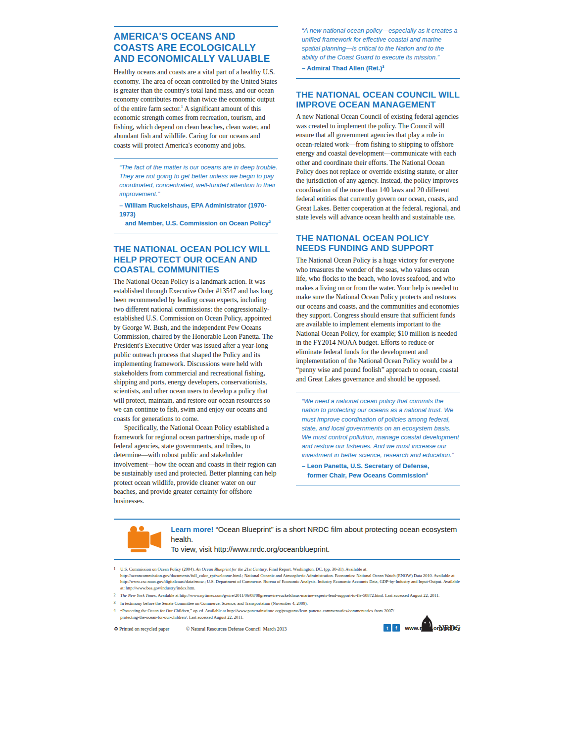America's Oceans and Coasts Are Ecologically and Economically Valuable
Healthy oceans and coasts are a vital part of a healthy U.S. economy. The area of ocean controlled by the United States is greater than the country's total land mass, and our ocean economy contributes more than twice the economic output of the entire farm sector.1 A significant amount of this economic strength comes from recreation, tourism, and fishing, which depend on clean beaches, clean water, and abundant fish and wildlife. Caring for our oceans and coasts will protect America's economy and jobs.
“The fact of the matter is our oceans are in deep trouble. They are not going to get better unless we begin to pay coordinated, concentrated, well-funded attention to their improvement.”
– William Ruckelshaus, EPA Administrator (1970-1973)and Member, U.S. Commission on Ocean Policy2
The National Ocean Policy Will Help Protect Our Ocean and Coastal Communities
The National Ocean Policy is a landmark action. It was established through Executive Order #13547 and has long been recommended by leading ocean experts, including two different national commissions: the congressionally-established U.S. Commission on Ocean Policy, appointed by George W. Bush, and the independent Pew Oceans Commission, chaired by the Honorable Leon Panetta. The President's Executive Order was issued after a year-long public outreach process that shaped the Policy and its implementing framework. Discussions were held with stakeholders from commercial and recreational fishing, shipping and ports, energy developers, conservationists, scientists, and other ocean users to develop a policy that will protect, maintain, and restore our ocean resources so we can continue to fish, swim and enjoy our oceans and coasts for generations to come.
Specifically, the National Ocean Policy established a framework for regional ocean partnerships, made up of federal agencies, state governments, and tribes, to determine—with robust public and stakeholder involvement—how the ocean and coasts in their region can be sustainably used and protected. Better planning can help protect ocean wildlife, provide cleaner water on our beaches, and provide greater certainty for offshore businesses.
“A new national ocean policy—especially as it creates a unified framework for effective coastal and marine spatial planning—is critical to the Nation and to the ability of the Coast Guard to execute its mission.”
– Admiral Thad Allen (Ret.)3
The National Ocean Council Will Improve Ocean Management
A new National Ocean Council of existing federal agencies was created to implement the policy. The Council will ensure that all government agencies that play a role in ocean-related work—from fishing to shipping to offshore energy and coastal development—communicate with each other and coordinate their efforts. The National Ocean Policy does not replace or override existing statute, or alter the jurisdiction of any agency. Instead, the policy improves coordination of the more than 140 laws and 20 different federal entities that currently govern our ocean, coasts, and Great Lakes. Better cooperation at the federal, regional, and state levels will advance ocean health and sustainable use.
The National Ocean Policy Needs Funding and Support
The National Ocean Policy is a huge victory for everyone who treasures the wonder of the seas, who values ocean life, who flocks to the beach, who loves seafood, and who makes a living on or from the water. Your help is needed to make sure the National Ocean Policy protects and restores our oceans and coasts, and the communities and economies they support. Congress should ensure that sufficient funds are available to implement elements important to the National Ocean Policy, for example; $10 million is needed in the FY2014 NOAA budget. Efforts to reduce or eliminate federal funds for the development and implementation of the National Ocean Policy would be a “penny wise and pound foolish” approach to ocean, coastal and Great Lakes governance and should be opposed.
“We need a national ocean policy that commits the nation to protecting our oceans as a national trust. We must improve coordination of policies among federal, state, and local governments on an ecosystem basis. We must control pollution, manage coastal development and restore our fisheries. And we must increase our investment in better science, research and education.”
– Leon Panetta, U.S. Secretary of Defense,former Chair, Pew Oceans Commission4
Learn more! “Ocean Blueprint” is a short NRDC film about protecting ocean ecosystem health.
To view, visit http://www.nrdc.org/oceanblueprint.
1 U.S. Commission on Ocean Policy (2004). An Ocean Blueprint for the 21st Century. Final Report. Washington, DC. (pp. 30-31). Available at: http://oceancommission.gov/documents/full_color_rpt/welcome.html.; National Oceanic and Atmospheric Administration. Economics: National Ocean Watch (ENOW) Data 2010. Available at http://www.csc.noaa.gov/digitalcoast/data/enow.; U.S. Department of Commerce. Bureau of Economic Analysis. Industry Economic Accounts Data, GDP-by-Industry and Input-Output. Available at: http://www.bea.gov/industry/index.htm.
2 The New York Times, Available at http://www.nytimes.com/gwire/2011/06/08/08greenwire-ruckelshaus-marine-experts-lend-support-to-fle-50872.html. Last accessed August 22, 2011.
3 In testimony before the Senate Committee on Commerce, Science, and Transportation (November 4, 2009).
4“Protecting the Ocean for Our Children,” op-ed. Available at http://www.panettainstitute.org/programs/leon-panetta-commentaries/commentaries-from-2007/
protecting-the-ocean-for-our-children/. Last accessed August 22, 2011.
♻ Printed on recycled paper © Natural Resources Defense Council March 2013
t
f
www.nrdc.org/policy
NRDC